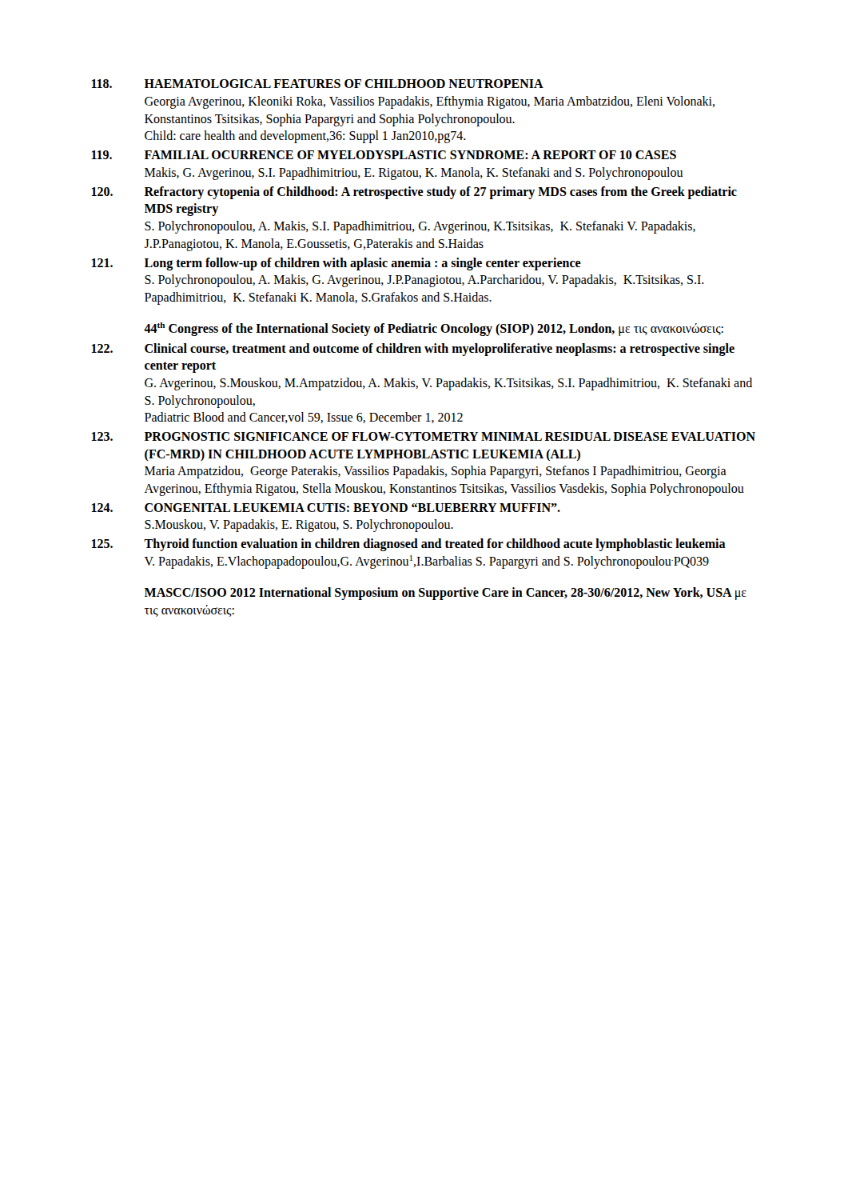118.
Haematological features of childhood neutropenia
Georgia Avgerinou, Kleoniki Roka, Vassilios Papadakis, Efthymia Rigatou, Maria Ambatzidou, Eleni Volonaki, Konstantinos Tsitsikas, Sophia Papargyri and Sophia Polychronopoulou.
Child: care health and development,36: Suppl 1 Jan2010,pg74.
119.
Familial ocurrence of myelodysplastic syndrome: a report of 10 cases
Makis, G. Avgerinou, S.I. Papadhimitriou, E. Rigatou, K. Manola, K. Stefanaki and S. Polychronopoulou
120.
Refractory cytopenia of Childhood: A retrospective study of 27 primary MDS cases from the Greek pediatric MDS registry
S. Polychronopoulou, A. Makis, S.I. Papadhimitriou, G. Avgerinou, K.Tsitsikas, K. Stefanaki V. Papadakis, J.P.Panagiotou, K. Manola, E.Goussetis, G,Paterakis and S.Haidas
121.
Long term follow-up of children with aplasic anemia : a single center experience
S. Polychronopoulou, A. Makis, G. Avgerinou, J.P.Panagiotou, A.Parcharidou, V. Papadakis, K.Tsitsikas, S.I. Papadhimitriou, K. Stefanaki K. Manola, S.Grafakos and S.Haidas.
44th Congress of the International Society of Pediatric Oncology (SIOP) 2012, London, με τις ανακοινώσεις:
122.
Clinical course, treatment and outcome of children with myeloproliferative neoplasms: a retrospective single center report
G. Avgerinou, S.Mouskou, M.Ampatzidou, A. Makis, V. Papadakis, K.Tsitsikas, S.I. Papadhimitriou, K. Stefanaki and S. Polychronopoulou,
Padiatric Blood and Cancer,vol 59, Issue 6, December 1, 2012
123.
Prognostic significance of flow-cytometry minimal residual disease evaluation (FC-MRD) in childhood acute lymphoblastic leukemia (ALL)
Maria Ampatzidou, George Paterakis, Vassilios Papadakis, Sophia Papargyri, Stefanos I Papadhimitriou, Georgia Avgerinou, Efthymia Rigatou, Stella Mouskou, Konstantinos Tsitsikas, Vassilios Vasdekis, Sophia Polychronopoulou
124.
Congenital leukemia cutis: beyond “blueberry muffin”.
S.Mouskou, V. Papadakis, E. Rigatou, S. Polychronopoulou.
125.
Thyroid function evaluation in children diagnosed and treated for childhood acute lymphoblastic leukemia
V. Papadakis, E.Vlachopapadopoulou,G. Avgerinou1,I.Barbalias S. Papargyri and S. Polychronopoulou.PQ039
MASCC/ISOO 2012 International Symposium on Supportive Care in Cancer, 28-30/6/2012, New York, USA με τις ανακοινώσεις: